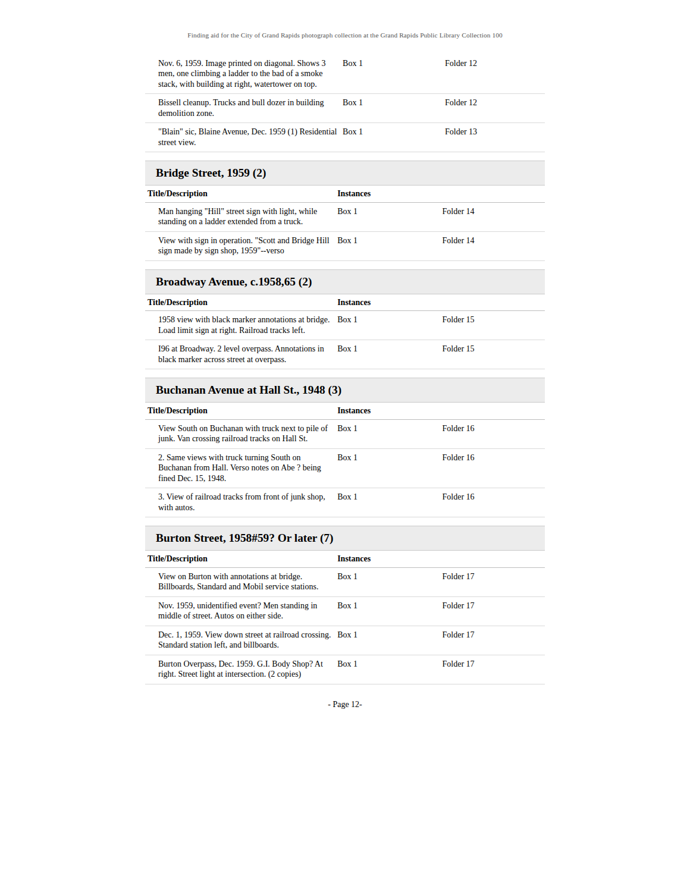Finding aid for the City of Grand Rapids photograph collection at the Grand Rapids Public Library Collection 100
| Nov. 6, 1959. Image printed on diagonal. Shows 3 men, one climbing a ladder to the bad of a smoke stack, with building at right, watertower on top. | Box 1 | Folder 12 |
| Bissell cleanup. Trucks and bull dozer in building demolition zone. | Box 1 | Folder 12 |
| "Blain" sic, Blaine Avenue, Dec. 1959 (1) Residential street view. | Box 1 | Folder 13 |
Bridge Street, 1959 (2)
| Title/Description | Instances | |
| Man hanging "Hill" street sign with light, while standing on a ladder extended from a truck. | Box 1 | Folder 14 |
| View with sign in operation. "Scott and Bridge Hill sign made by sign shop, 1959"--verso | Box 1 | Folder 14 |
Broadway Avenue, c.1958,65 (2)
| Title/Description | Instances | |
| 1958 view with black marker annotations at bridge. Load limit sign at right. Railroad tracks left. | Box 1 | Folder 15 |
| I96 at Broadway. 2 level overpass. Annotations in black marker across street at overpass. | Box 1 | Folder 15 |
Buchanan Avenue at Hall St., 1948 (3)
| Title/Description | Instances | |
| View South on Buchanan with truck next to pile of junk. Van crossing railroad tracks on Hall St. | Box 1 | Folder 16 |
| 2. Same views with truck turning South on Buchanan from Hall. Verso notes on Abe ? being fined Dec. 15, 1948. | Box 1 | Folder 16 |
| 3. View of railroad tracks from front of junk shop, with autos. | Box 1 | Folder 16 |
Burton Street, 1958#59? Or later (7)
| Title/Description | Instances | |
| View on Burton with annotations at bridge. Billboards, Standard and Mobil service stations. | Box 1 | Folder 17 |
| Nov. 1959, unidentified event? Men standing in middle of street. Autos on either side. | Box 1 | Folder 17 |
| Dec. 1, 1959. View down street at railroad crossing. Standard station left, and billboards. | Box 1 | Folder 17 |
| Burton Overpass, Dec. 1959. G.I. Body Shop? At right. Street light at intersection. (2 copies) | Box 1 | Folder 17 |
- Page 12-